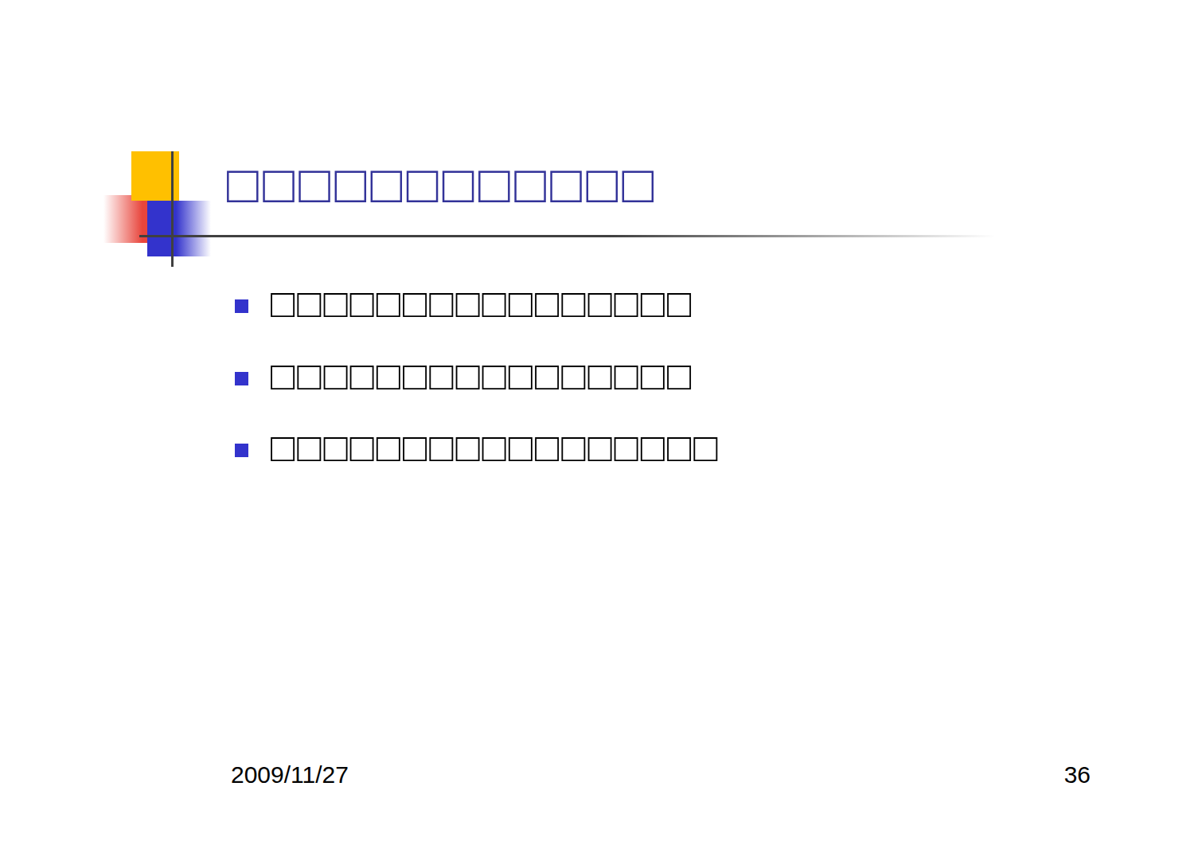□□□□□□□□□□□□
□□□□□□□□□□□□□□□□
□□□□□□□□□□□□□□□□
□□□□□□□□□□□□□□□□□
2009/11/27
36